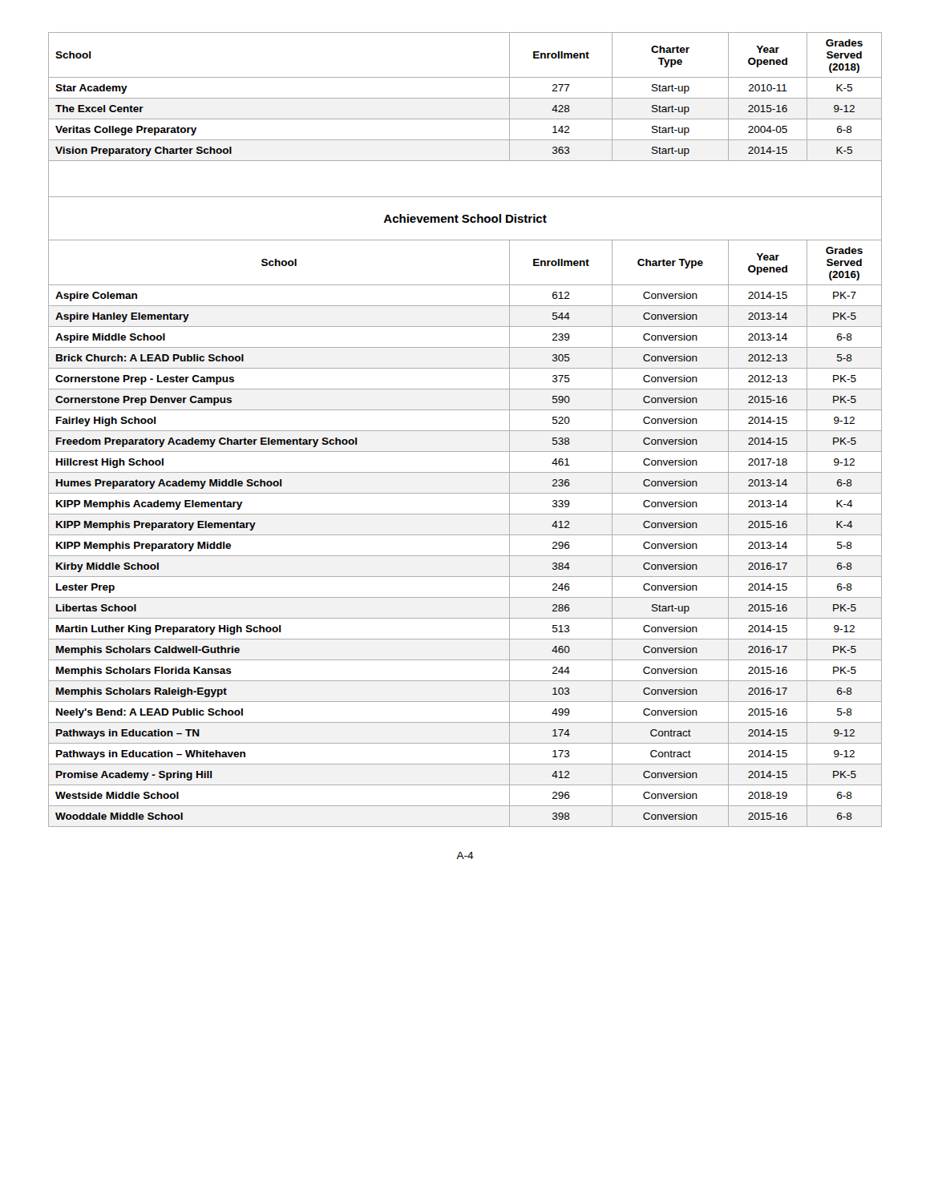| School | Enrollment | Charter Type | Year Opened | Grades Served (2018) |
| --- | --- | --- | --- | --- |
| Star Academy | 277 | Start-up | 2010-11 | K-5 |
| The Excel Center | 428 | Start-up | 2015-16 | 9-12 |
| Veritas College Preparatory | 142 | Start-up | 2004-05 | 6-8 |
| Vision Preparatory Charter School | 363 | Start-up | 2014-15 | K-5 |
| Achievement School District |
| School | Enrollment | Charter Type | Year Opened | Grades Served (2016) |
| Aspire Coleman | 612 | Conversion | 2014-15 | PK-7 |
| Aspire Hanley Elementary | 544 | Conversion | 2013-14 | PK-5 |
| Aspire Middle School | 239 | Conversion | 2013-14 | 6-8 |
| Brick Church: A LEAD Public School | 305 | Conversion | 2012-13 | 5-8 |
| Cornerstone Prep - Lester Campus | 375 | Conversion | 2012-13 | PK-5 |
| Cornerstone Prep Denver Campus | 590 | Conversion | 2015-16 | PK-5 |
| Fairley High School | 520 | Conversion | 2014-15 | 9-12 |
| Freedom Preparatory Academy Charter Elementary School | 538 | Conversion | 2014-15 | PK-5 |
| Hillcrest High School | 461 | Conversion | 2017-18 | 9-12 |
| Humes Preparatory Academy Middle School | 236 | Conversion | 2013-14 | 6-8 |
| KIPP Memphis Academy Elementary | 339 | Conversion | 2013-14 | K-4 |
| KIPP Memphis Preparatory Elementary | 412 | Conversion | 2015-16 | K-4 |
| KIPP Memphis Preparatory Middle | 296 | Conversion | 2013-14 | 5-8 |
| Kirby Middle School | 384 | Conversion | 2016-17 | 6-8 |
| Lester Prep | 246 | Conversion | 2014-15 | 6-8 |
| Libertas School | 286 | Start-up | 2015-16 | PK-5 |
| Martin Luther King Preparatory High School | 513 | Conversion | 2014-15 | 9-12 |
| Memphis Scholars Caldwell-Guthrie | 460 | Conversion | 2016-17 | PK-5 |
| Memphis Scholars Florida Kansas | 244 | Conversion | 2015-16 | PK-5 |
| Memphis Scholars Raleigh-Egypt | 103 | Conversion | 2016-17 | 6-8 |
| Neely's Bend: A LEAD Public School | 499 | Conversion | 2015-16 | 5-8 |
| Pathways in Education – TN | 174 | Contract | 2014-15 | 9-12 |
| Pathways in Education – Whitehaven | 173 | Contract | 2014-15 | 9-12 |
| Promise Academy - Spring Hill | 412 | Conversion | 2014-15 | PK-5 |
| Westside Middle School | 296 | Conversion | 2018-19 | 6-8 |
| Wooddale Middle School | 398 | Conversion | 2015-16 | 6-8 |
A-4